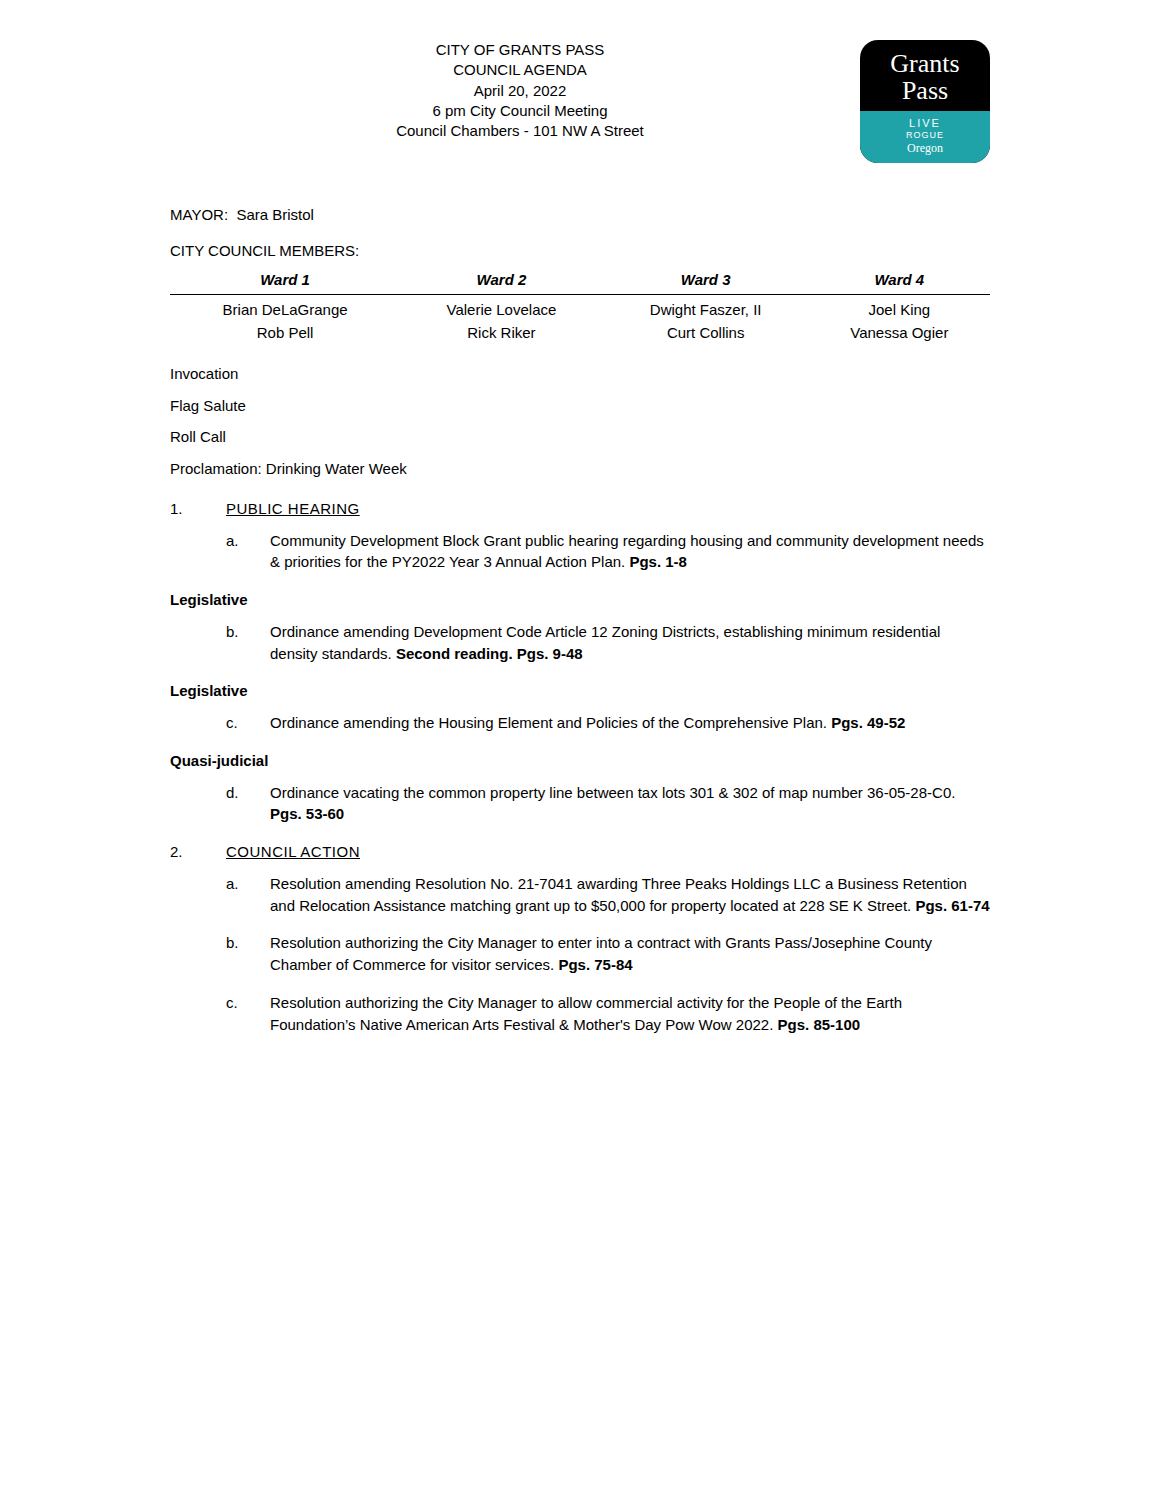Grants
Pass LIVE ROGUE Oregon
CITY OF GRANTS PASS
COUNCIL AGENDA
April 20, 2022
6 pm City Council Meeting
Council Chambers - 101 NW A Street
MAYOR: Sara Bristol
CITY COUNCIL MEMBERS:
| Ward 1 | Ward 2 | Ward 3 | Ward 4 |
| --- | --- | --- | --- |
| Brian DeLaGrange | Valerie Lovelace | Dwight Faszer, II | Joel King |
| Rob Pell | Rick Riker | Curt Collins | Vanessa Ogier |
Invocation
Flag Salute
Roll Call
Proclamation: Drinking Water Week
1 PUBLIC HEARING
Community Development Block Grant public hearing regarding housing and community development needs & priorities for the PY2022 Year 3 Annual Action Plan. Pgs. 1-8
Legislative
Ordinance amending Development Code Article 12 Zoning Districts, establishing minimum residential density standards. Second reading. Pgs. 9-48
Legislative
Ordinance amending the Housing Element and Policies of the Comprehensive Plan. Pgs. 49-52
Quasi-judicial
Ordinance vacating the common property line between tax lots 301 & 302 of map number 36-05-28-C0. Pgs. 53-60
2 COUNCIL ACTION
Resolution amending Resolution No. 21-7041 awarding Three Peaks Holdings LLC a Business Retention and Relocation Assistance matching grant up to $50,000 for property located at 228 SE K Street. Pgs. 61-74
Resolution authorizing the City Manager to enter into a contract with Grants Pass/Josephine County Chamber of Commerce for visitor services. Pgs. 75-84
Resolution authorizing the City Manager to allow commercial activity for the People of the Earth Foundation’s Native American Arts Festival & Mother's Day Pow Wow 2022. Pgs. 85-100